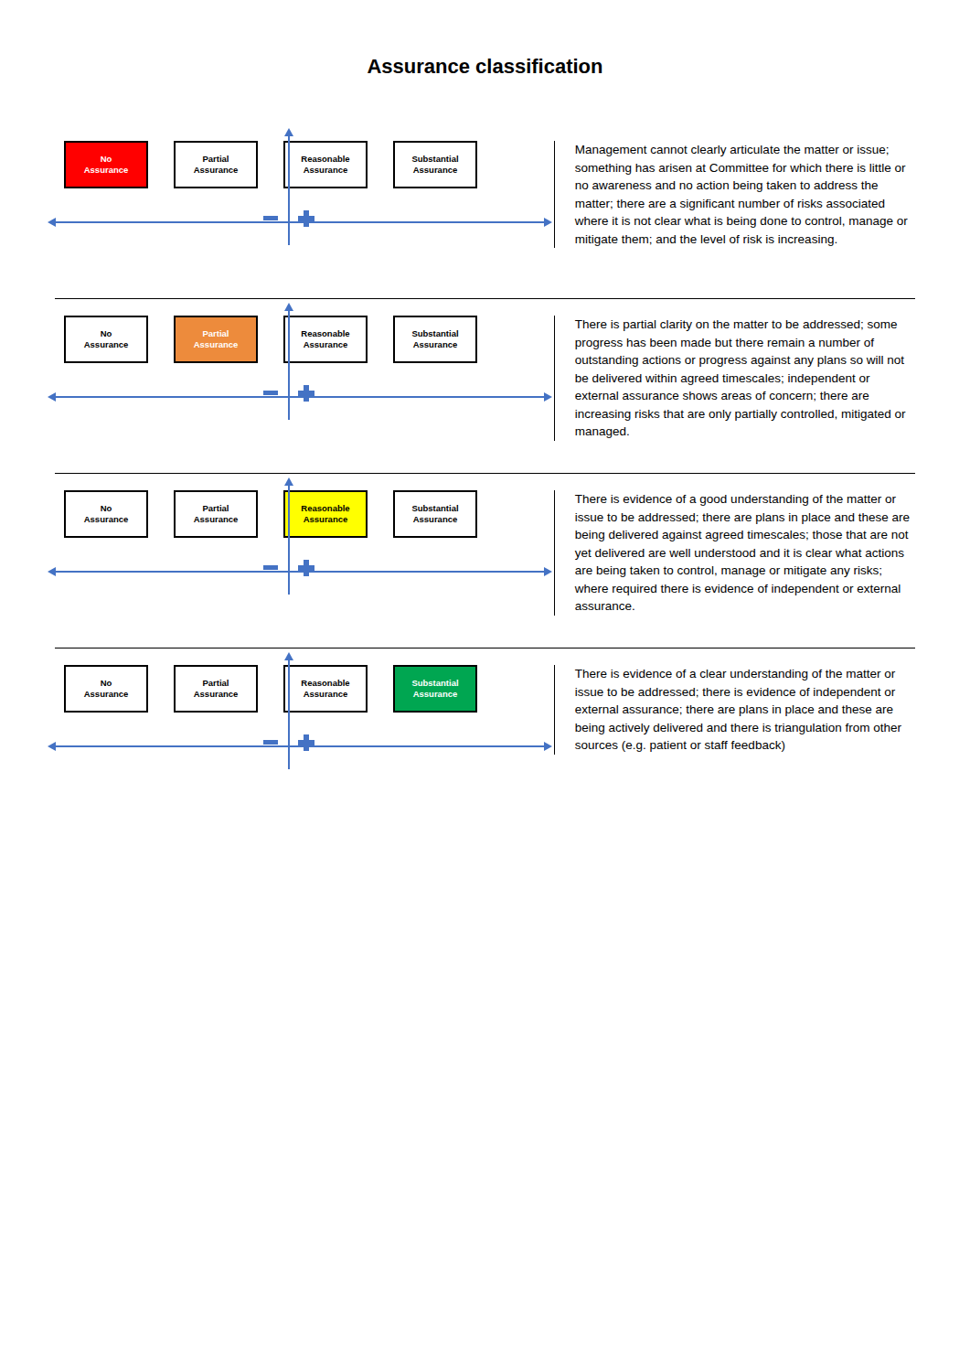Assurance classification
No
Assurance
Partial
Assurance
Reasonable
Assurance
Substantial
Assurance
Management cannot clearly articulate the matter or issue; something has arisen at Committee for which there is little or no awareness and no action being taken to address the matter; there are a significant number of risks associated where it is not clear what is being done to control, manage or mitigate them; and the level of risk is increasing.
No
Assurance
Partial
Assurance
Reasonable
Assurance
Substantial
Assurance
There is partial clarity on the matter to be addressed; some progress has been made but there remain a number of outstanding actions or progress against any plans so will not be delivered within agreed timescales; independent or external assurance shows areas of concern; there are increasing risks that are only partially controlled, mitigated or managed.
No
Assurance
Partial
Assurance
Reasonable
Assurance
Substantial
Assurance
There is evidence of a good understanding of the matter or issue to be addressed; there are plans in place and these are being delivered against agreed timescales; those that are not yet delivered are well understood and it is clear what actions are being taken to control, manage or mitigate any risks; where required there is evidence of independent or external assurance.
No
Assurance
Partial
Assurance
Reasonable
Assurance
Substantial
Assurance
There is evidence of a clear understanding of the matter or issue to be addressed; there is evidence of independent or external assurance; there are plans in place and these are being actively delivered and there is triangulation from other sources (e.g. patient or staff feedback)